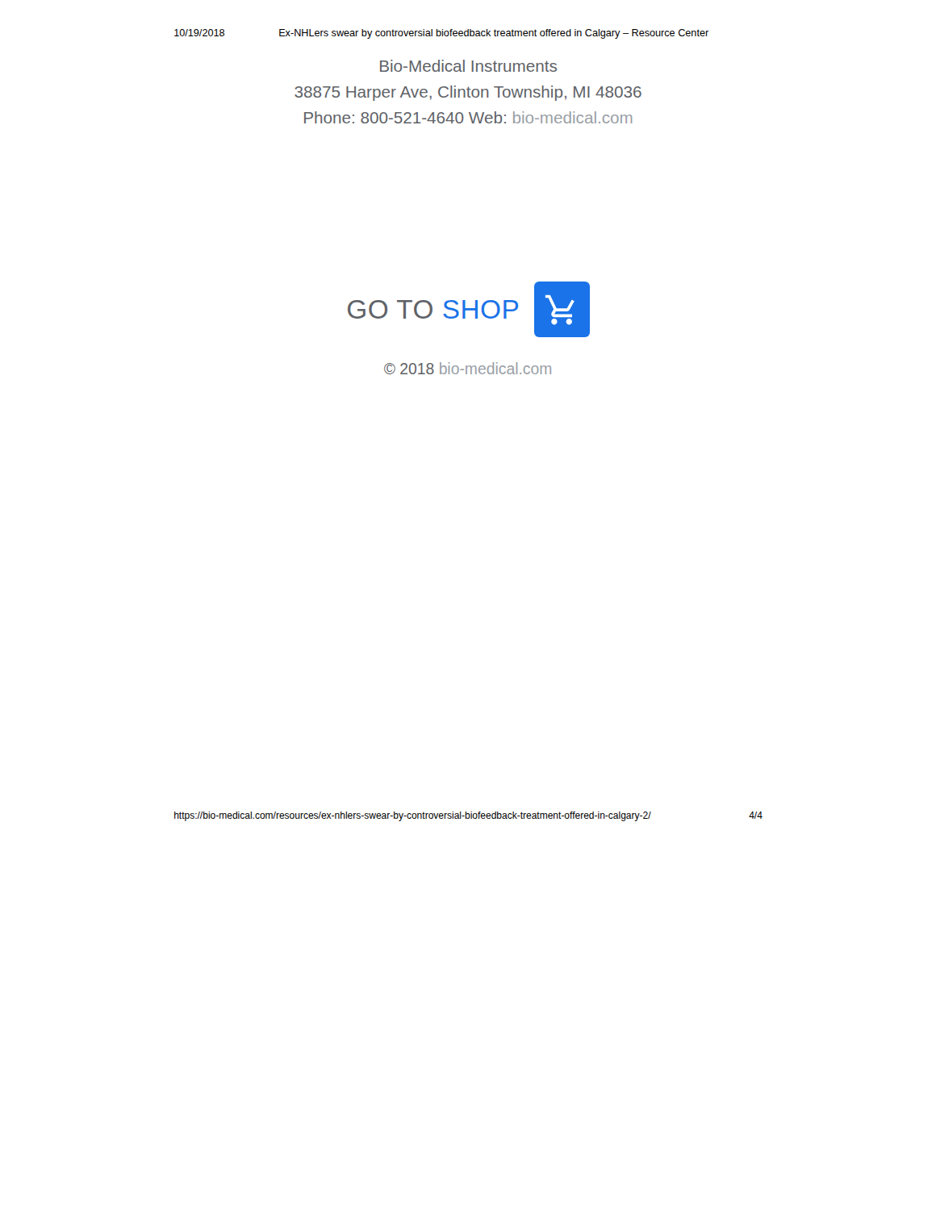10/19/2018 Ex-NHLers swear by controversial biofeedback treatment offered in Calgary – Resource Center
Bio-Medical Instruments
38875 Harper Ave, Clinton Township, MI 48036
Phone: 800-521-4640 Web: bio-medical.com
GO TO SHOP
© 2018 bio-medical.com
https://bio-medical.com/resources/ex-nhlers-swear-by-controversial-biofeedback-treatment-offered-in-calgary-2/ 4/4